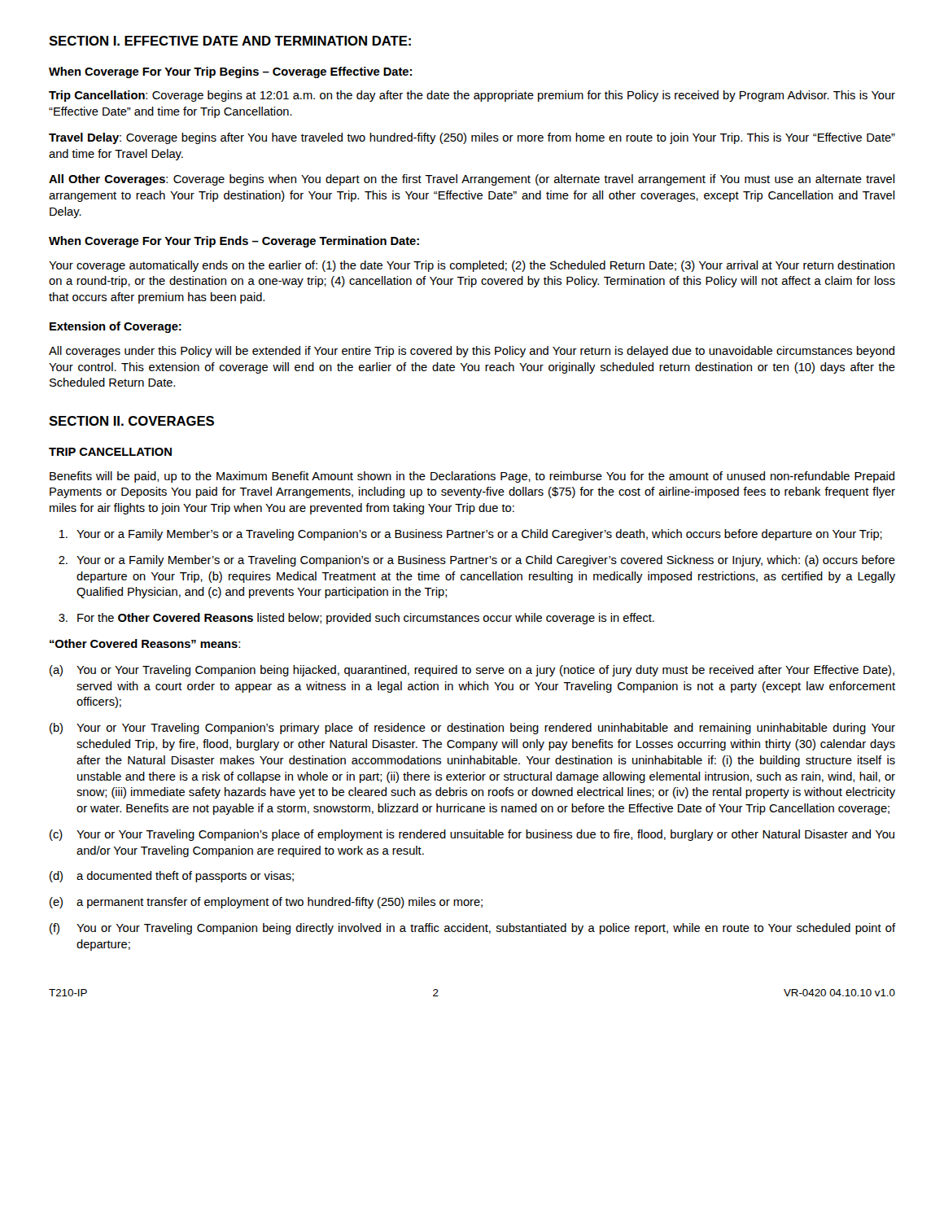SECTION I. EFFECTIVE DATE AND TERMINATION DATE:
When Coverage For Your Trip Begins – Coverage Effective Date:
Trip Cancellation: Coverage begins at 12:01 a.m. on the day after the date the appropriate premium for this Policy is received by Program Advisor. This is Your “Effective Date” and time for Trip Cancellation.
Travel Delay: Coverage begins after You have traveled two hundred-fifty (250) miles or more from home en route to join Your Trip. This is Your “Effective Date” and time for Travel Delay.
All Other Coverages: Coverage begins when You depart on the first Travel Arrangement (or alternate travel arrangement if You must use an alternate travel arrangement to reach Your Trip destination) for Your Trip. This is Your “Effective Date” and time for all other coverages, except Trip Cancellation and Travel Delay.
When Coverage For Your Trip Ends – Coverage Termination Date:
Your coverage automatically ends on the earlier of: (1) the date Your Trip is completed; (2) the Scheduled Return Date; (3) Your arrival at Your return destination on a round-trip, or the destination on a one-way trip; (4) cancellation of Your Trip covered by this Policy. Termination of this Policy will not affect a claim for loss that occurs after premium has been paid.
Extension of Coverage:
All coverages under this Policy will be extended if Your entire Trip is covered by this Policy and Your return is delayed due to unavoidable circumstances beyond Your control. This extension of coverage will end on the earlier of the date You reach Your originally scheduled return destination or ten (10) days after the Scheduled Return Date.
SECTION II. COVERAGES
TRIP CANCELLATION
Benefits will be paid, up to the Maximum Benefit Amount shown in the Declarations Page, to reimburse You for the amount of unused non-refundable Prepaid Payments or Deposits You paid for Travel Arrangements, including up to seventy-five dollars ($75) for the cost of airline-imposed fees to rebank frequent flyer miles for air flights to join Your Trip when You are prevented from taking Your Trip due to:
Your or a Family Member’s or a Traveling Companion’s or a Business Partner’s or a Child Caregiver’s death, which occurs before departure on Your Trip;
Your or a Family Member’s or a Traveling Companion’s or a Business Partner’s or a Child Caregiver’s covered Sickness or Injury, which: (a) occurs before departure on Your Trip, (b) requires Medical Treatment at the time of cancellation resulting in medically imposed restrictions, as certified by a Legally Qualified Physician, and (c) and prevents Your participation in the Trip;
For the Other Covered Reasons listed below; provided such circumstances occur while coverage is in effect.
“Other Covered Reasons” means:
(a) You or Your Traveling Companion being hijacked, quarantined, required to serve on a jury (notice of jury duty must be received after Your Effective Date), served with a court order to appear as a witness in a legal action in which You or Your Traveling Companion is not a party (except law enforcement officers);
(b) Your or Your Traveling Companion’s primary place of residence or destination being rendered uninhabitable and remaining uninhabitable during Your scheduled Trip, by fire, flood, burglary or other Natural Disaster. The Company will only pay benefits for Losses occurring within thirty (30) calendar days after the Natural Disaster makes Your destination accommodations uninhabitable. Your destination is uninhabitable if: (i) the building structure itself is unstable and there is a risk of collapse in whole or in part; (ii) there is exterior or structural damage allowing elemental intrusion, such as rain, wind, hail, or snow; (iii) immediate safety hazards have yet to be cleared such as debris on roofs or downed electrical lines; or (iv) the rental property is without electricity or water. Benefits are not payable if a storm, snowstorm, blizzard or hurricane is named on or before the Effective Date of Your Trip Cancellation coverage;
(c) Your or Your Traveling Companion’s place of employment is rendered unsuitable for business due to fire, flood, burglary or other Natural Disaster and You and/or Your Traveling Companion are required to work as a result.
(d) a documented theft of passports or visas;
(e) a permanent transfer of employment of two hundred-fifty (250) miles or more;
(f) You or Your Traveling Companion being directly involved in a traffic accident, substantiated by a police report, while en route to Your scheduled point of departure;
T210-IP
2
VR-0420 04.10.10 v1.0